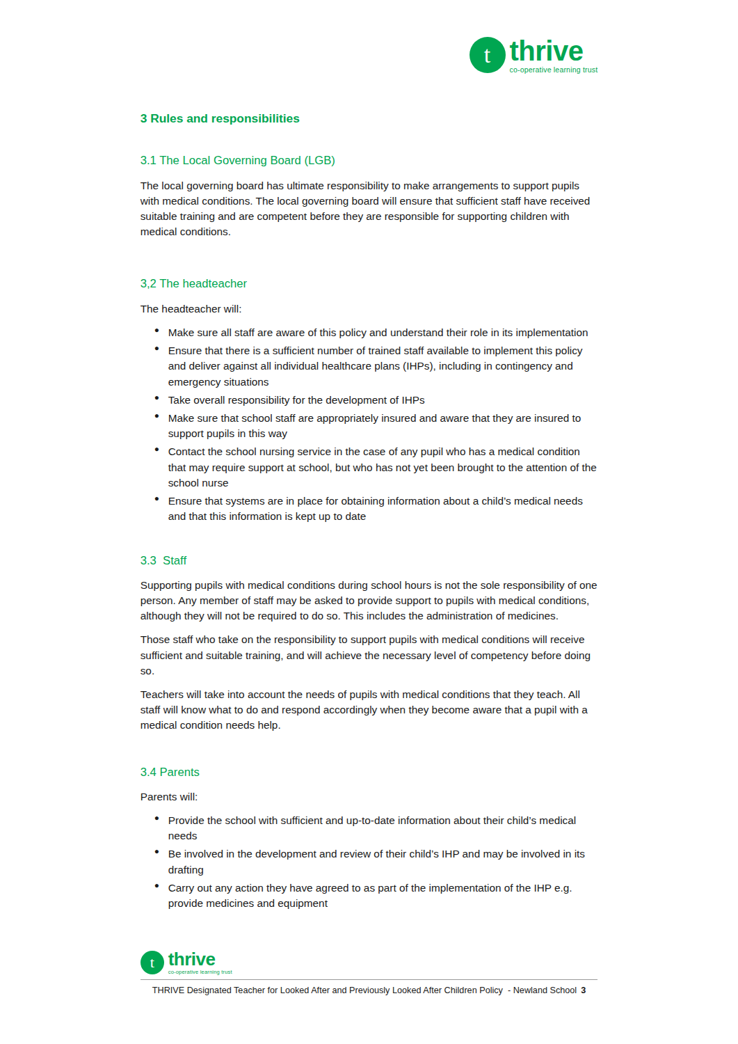t
thrive
co-operative learning trust
3 Rules and responsibilities
3.1 The Local Governing Board (LGB)
The local governing board has ultimate responsibility to make arrangements to support pupils with medical conditions. The local governing board will ensure that sufficient staff have received suitable training and are competent before they are responsible for supporting children with medical conditions.
3,2 The headteacher
The headteacher will:
Make sure all staff are aware of this policy and understand their role in its implementation
Ensure that there is a sufficient number of trained staff available to implement this policy and deliver against all individual healthcare plans (IHPs), including in contingency and emergency situations
Take overall responsibility for the development of IHPs
Make sure that school staff are appropriately insured and aware that they are insured to support pupils in this way
Contact the school nursing service in the case of any pupil who has a medical condition that may require support at school, but who has not yet been brought to the attention of the school nurse
Ensure that systems are in place for obtaining information about a child’s medical needs and that this information is kept up to date
3.3 Staff
Supporting pupils with medical conditions during school hours is not the sole responsibility of one person. Any member of staff may be asked to provide support to pupils with medical conditions, although they will not be required to do so. This includes the administration of medicines.
Those staff who take on the responsibility to support pupils with medical conditions will receive sufficient and suitable training, and will achieve the necessary level of competency before doing so.
Teachers will take into account the needs of pupils with medical conditions that they teach. All staff will know what to do and respond accordingly when they become aware that a pupil with a medical condition needs help.
3.4 Parents
Parents will:
Provide the school with sufficient and up-to-date information about their child’s medical needs
Be involved in the development and review of their child’s IHP and may be involved in its drafting
Carry out any action they have agreed to as part of the implementation of the IHP e.g. provide medicines and equipment
t
thrive
co-operative learning trust
THRIVE Designated Teacher for Looked After and Previously Looked After Children Policy - Newland School 3